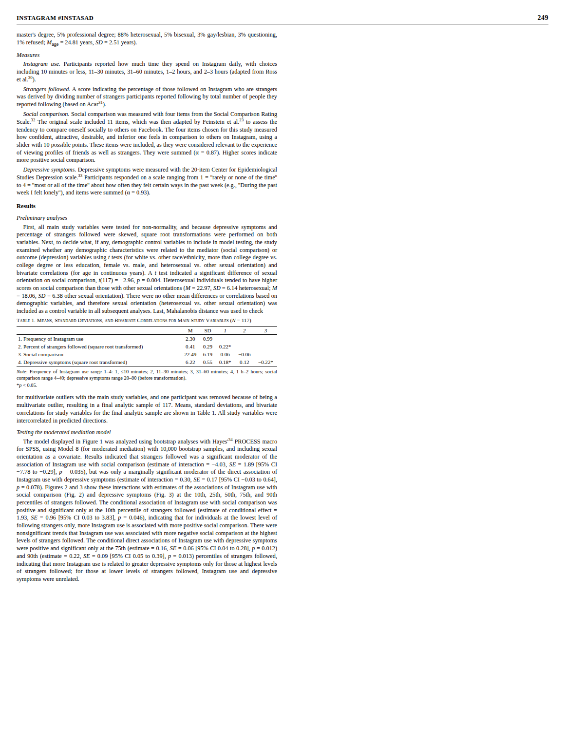Instagram #Instasad 249
master's degree, 5% professional degree; 88% heterosexual, 5% bisexual, 3% gay/lesbian, 3% questioning, 1% refused; Mage = 24.81 years, SD = 2.51 years).
Measures
Instagram use. Participants reported how much time they spend on Instagram daily, with choices including 10 minutes or less, 11–30 minutes, 31–60 minutes, 1–2 hours, and 2–3 hours (adapted from Ross et al.30).
Strangers followed. A score indicating the percentage of those followed on Instagram who are strangers was derived by dividing number of strangers participants reported following by total number of people they reported following (based on Acar31).
Social comparison. Social comparison was measured with four items from the Social Comparison Rating Scale.32 The original scale included 11 items, which was then adapted by Feinstein et al.23 to assess the tendency to compare oneself socially to others on Facebook. The four items chosen for this study measured how confident, attractive, desirable, and inferior one feels in comparison to others on Instagram, using a slider with 10 possible points. These items were included, as they were considered relevant to the experience of viewing profiles of friends as well as strangers. They were summed (α = 0.87). Higher scores indicate more positive social comparison.
Depressive symptoms. Depressive symptoms were measured with the 20-item Center for Epidemiological Studies Depression scale.33 Participants responded on a scale ranging from 1 = ''rarely or none of the time'' to 4 = ''most or all of the time'' about how often they felt certain ways in the past week (e.g., ''During the past week I felt lonely''), and items were summed (α = 0.93).
Results
Preliminary analyses
First, all main study variables were tested for non-normality, and because depressive symptoms and percentage of strangers followed were skewed, square root transformations were performed on both variables. Next, to decide what, if any, demographic control variables to include in model testing, the study examined whether any demographic characteristics were related to the mediator (social comparison) or outcome (depression) variables using t tests (for white vs. other race/ethnicity, more than college degree vs. college degree or less education, female vs. male, and heterosexual vs. other sexual orientation) and bivariate correlations (for age in continuous years). A t test indicated a significant difference of sexual orientation on social comparison, t(117) = −2.96, p = 0.004. Heterosexual individuals tended to have higher scores on social comparison than those with other sexual orientations (M = 22.97, SD = 6.14 heterosexual; M = 18.06, SD = 6.38 other sexual orientation). There were no other mean differences or correlations based on demographic variables, and therefore sexual orientation (heterosexual vs. other sexual orientation) was included as a control variable in all subsequent analyses. Last, Mahalanobis distance was used to check
Table 1. Means, Standard Deviations, and Bivariate Correlations for Main Study Variables (N = 117)
| | M | SD | 1 | 2 | 3 |
| --- | --- | --- | --- | --- | --- |
| 1. Frequency of Instagram use | 2.30 | 0.99 | | | |
| 2. Percent of strangers followed (square root transformed) | 0.41 | 0.29 | 0.22* | | |
| 3. Social comparison | 22.49 | 6.19 | 0.06 | −0.06 | |
| 4. Depressive symptoms (square root transformed) | 6.22 | 0.55 | 0.18* | 0.12 | −0.22* |
Note: Frequency of Instagram use range 1–4: 1, ≤10 minutes; 2, 11–30 minutes; 3, 31–60 minutes; 4, 1 h–2 hours; social comparison range 4–40; depressive symptoms range 20–80 (before transformation).
*p < 0.05.
for multivariate outliers with the main study variables, and one participant was removed because of being a multivariate outlier, resulting in a final analytic sample of 117. Means, standard deviations, and bivariate correlations for study variables for the final analytic sample are shown in Table 1. All study variables were intercorrelated in predicted directions.
Testing the moderated mediation model
The model displayed in Figure 1 was analyzed using bootstrap analyses with Hayes'34 PROCESS macro for SPSS, using Model 8 (for moderated mediation) with 10,000 bootstrap samples, and including sexual orientation as a covariate. Results indicated that strangers followed was a significant moderator of the association of Instagram use with social comparison (estimate of interaction = −4.03, SE = 1.89 [95% CI −7.78 to −0.29], p = 0.035), but was only a marginally significant moderator of the direct association of Instagram use with depressive symptoms (estimate of interaction = 0.30, SE = 0.17 [95% CI −0.03 to 0.64], p = 0.078). Figures 2 and 3 show these interactions with estimates of the associations of Instagram use with social comparison (Fig. 2) and depressive symptoms (Fig. 3) at the 10th, 25th, 50th, 75th, and 90th percentiles of strangers followed. The conditional association of Instagram use with social comparison was positive and significant only at the 10th percentile of strangers followed (estimate of conditional effect = 1.93, SE = 0.96 [95% CI 0.03 to 3.83], p = 0.046), indicating that for individuals at the lowest level of following strangers only, more Instagram use is associated with more positive social comparison. There were nonsignificant trends that Instagram use was associated with more negative social comparison at the highest levels of strangers followed. The conditional direct associations of Instagram use with depressive symptoms were positive and significant only at the 75th (estimate = 0.16, SE = 0.06 [95% CI 0.04 to 0.28], p = 0.012) and 90th (estimate = 0.22, SE = 0.09 [95% CI 0.05 to 0.39], p = 0.013) percentiles of strangers followed, indicating that more Instagram use is related to greater depressive symptoms only for those at highest levels of strangers followed; for those at lower levels of strangers followed, Instagram use and depressive symptoms were unrelated.